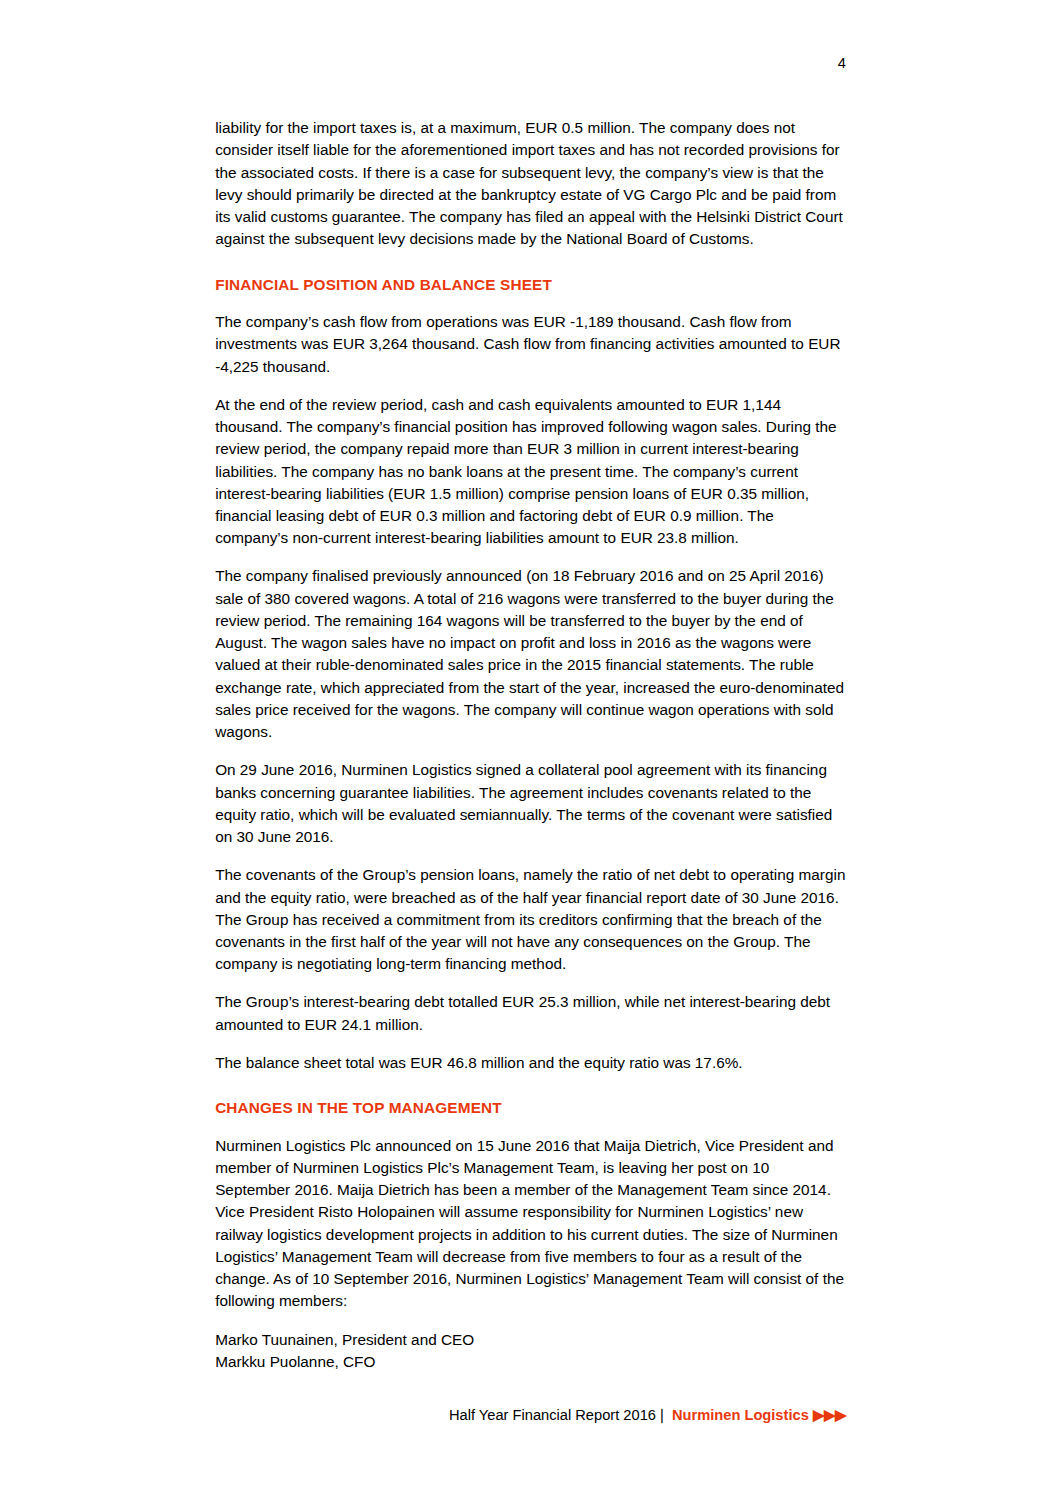4
liability for the import taxes is, at a maximum, EUR 0.5 million. The company does not consider itself liable for the aforementioned import taxes and has not recorded provisions for the associated costs. If there is a case for subsequent levy, the company’s view is that the levy should primarily be directed at the bankruptcy estate of VG Cargo Plc and be paid from its valid customs guarantee. The company has filed an appeal with the Helsinki District Court against the subsequent levy decisions made by the National Board of Customs.
Financial position and balance sheet
The company’s cash flow from operations was EUR -1,189 thousand. Cash flow from investments was EUR 3,264 thousand. Cash flow from financing activities amounted to EUR -4,225 thousand.
At the end of the review period, cash and cash equivalents amounted to EUR 1,144 thousand. The company’s financial position has improved following wagon sales. During the review period, the company repaid more than EUR 3 million in current interest-bearing liabilities. The company has no bank loans at the present time. The company’s current interest-bearing liabilities (EUR 1.5 million) comprise pension loans of EUR 0.35 million, financial leasing debt of EUR 0.3 million and factoring debt of EUR 0.9 million. The company’s non-current interest-bearing liabilities amount to EUR 23.8 million.
The company finalised previously announced (on 18 February 2016 and on 25 April 2016) sale of 380 covered wagons. A total of 216 wagons were transferred to the buyer during the review period. The remaining 164 wagons will be transferred to the buyer by the end of August. The wagon sales have no impact on profit and loss in 2016 as the wagons were valued at their ruble-denominated sales price in the 2015 financial statements. The ruble exchange rate, which appreciated from the start of the year, increased the euro-denominated sales price received for the wagons. The company will continue wagon operations with sold wagons.
On 29 June 2016, Nurminen Logistics signed a collateral pool agreement with its financing banks concerning guarantee liabilities. The agreement includes covenants related to the equity ratio, which will be evaluated semiannually. The terms of the covenant were satisfied on 30 June 2016.
The covenants of the Group’s pension loans, namely the ratio of net debt to operating margin and the equity ratio, were breached as of the half year financial report date of 30 June 2016. The Group has received a commitment from its creditors confirming that the breach of the covenants in the first half of the year will not have any consequences on the Group. The company is negotiating long-term financing method.
The Group’s interest-bearing debt totalled EUR 25.3 million, while net interest-bearing debt amounted to EUR 24.1 million.
The balance sheet total was EUR 46.8 million and the equity ratio was 17.6%.
Changes in the top management
Nurminen Logistics Plc announced on 15 June 2016 that Maija Dietrich, Vice President and member of Nurminen Logistics Plc’s Management Team, is leaving her post on 10 September 2016. Maija Dietrich has been a member of the Management Team since 2014. Vice President Risto Holopainen will assume responsibility for Nurminen Logistics’ new railway logistics development projects in addition to his current duties. The size of Nurminen Logistics’ Management Team will decrease from five members to four as a result of the change. As of 10 September 2016, Nurminen Logistics’ Management Team will consist of the following members:
Marko Tuunainen, President and CEO
Markku Puolanne, CFO
Half Year Financial Report 2016 | Nurminen Logistics ▶▶▶